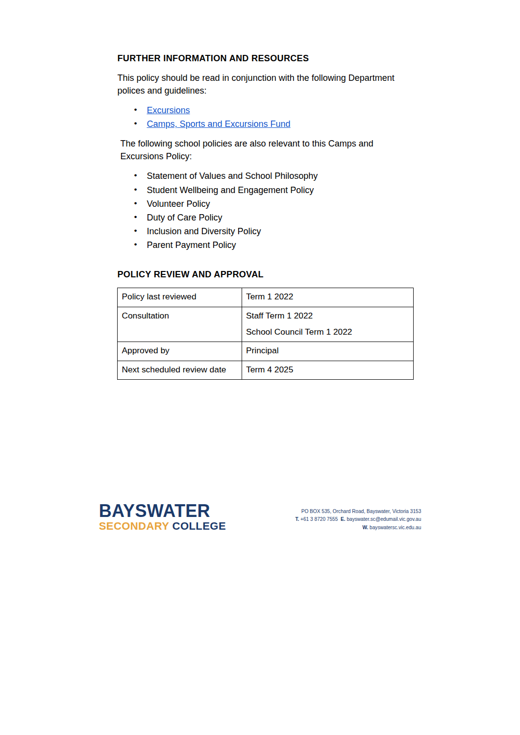FURTHER INFORMATION AND RESOURCES
This policy should be read in conjunction with the following Department polices and guidelines:
Excursions
Camps, Sports and Excursions Fund
The following school policies are also relevant to this Camps and Excursions Policy:
Statement of Values and School Philosophy
Student Wellbeing and Engagement Policy
Volunteer Policy
Duty of Care Policy
Inclusion and Diversity Policy
Parent Payment Policy
POLICY REVIEW AND APPROVAL
| Policy last reviewed | Term 1 2022 |
| Consultation | Staff Term 1 2022 School Council Term 1 2022 |
| Approved by | Principal |
| Next scheduled review date | Term 4 2025 |
BAYSWATER SECONDARY COLLEGE
PO BOX 535, Orchard Road, Bayswater, Victoria 3153
T. +61 3 8720 7555 E. bayswater.sc@edumail.vic.gov.au
W. bayswatersc.vic.edu.au